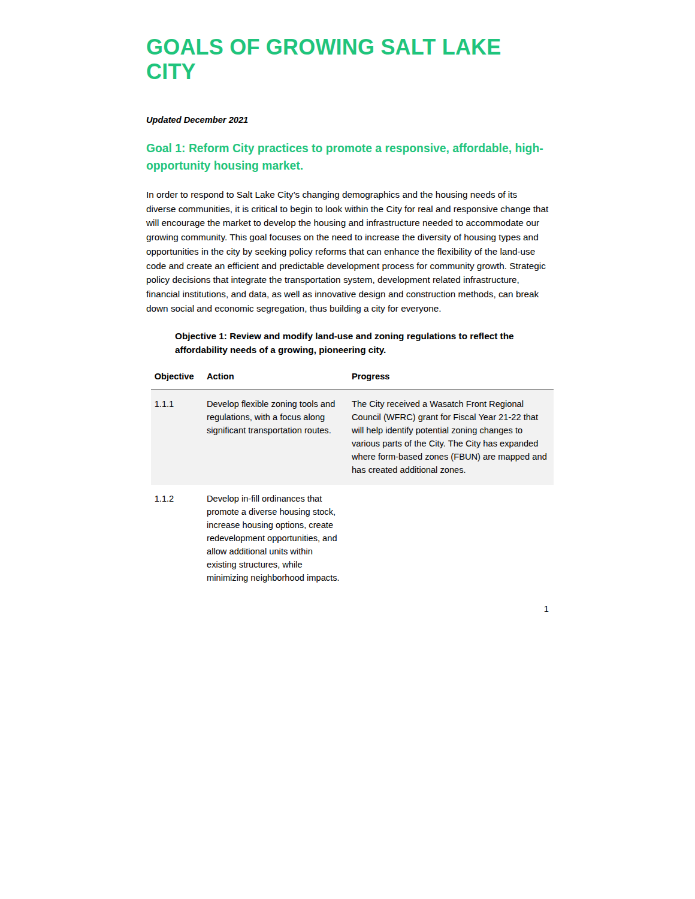GOALS OF GROWING SALT LAKE CITY
Updated December 2021
Goal 1: Reform City practices to promote a responsive, affordable, high-opportunity housing market.
In order to respond to Salt Lake City’s changing demographics and the housing needs of its diverse communities, it is critical to begin to look within the City for real and responsive change that will encourage the market to develop the housing and infrastructure needed to accommodate our growing community. This goal focuses on the need to increase the diversity of housing types and opportunities in the city by seeking policy reforms that can enhance the flexibility of the land-use code and create an efficient and predictable development process for community growth. Strategic policy decisions that integrate the transportation system, development related infrastructure, financial institutions, and data, as well as innovative design and construction methods, can break down social and economic segregation, thus building a city for everyone.
Objective 1: Review and modify land-use and zoning regulations to reflect the affordability needs of a growing, pioneering city.
| Objective | Action | Progress |
| --- | --- | --- |
| 1.1.1 | Develop flexible zoning tools and regulations, with a focus along significant transportation routes. | The City received a Wasatch Front Regional Council (WFRC) grant for Fiscal Year 21-22 that will help identify potential zoning changes to various parts of the City. The City has expanded where form-based zones (FBUN) are mapped and has created additional zones. |
| 1.1.2 | Develop in-fill ordinances that promote a diverse housing stock, increase housing options, create redevelopment opportunities, and allow additional units within existing structures, while minimizing neighborhood impacts. | |
1